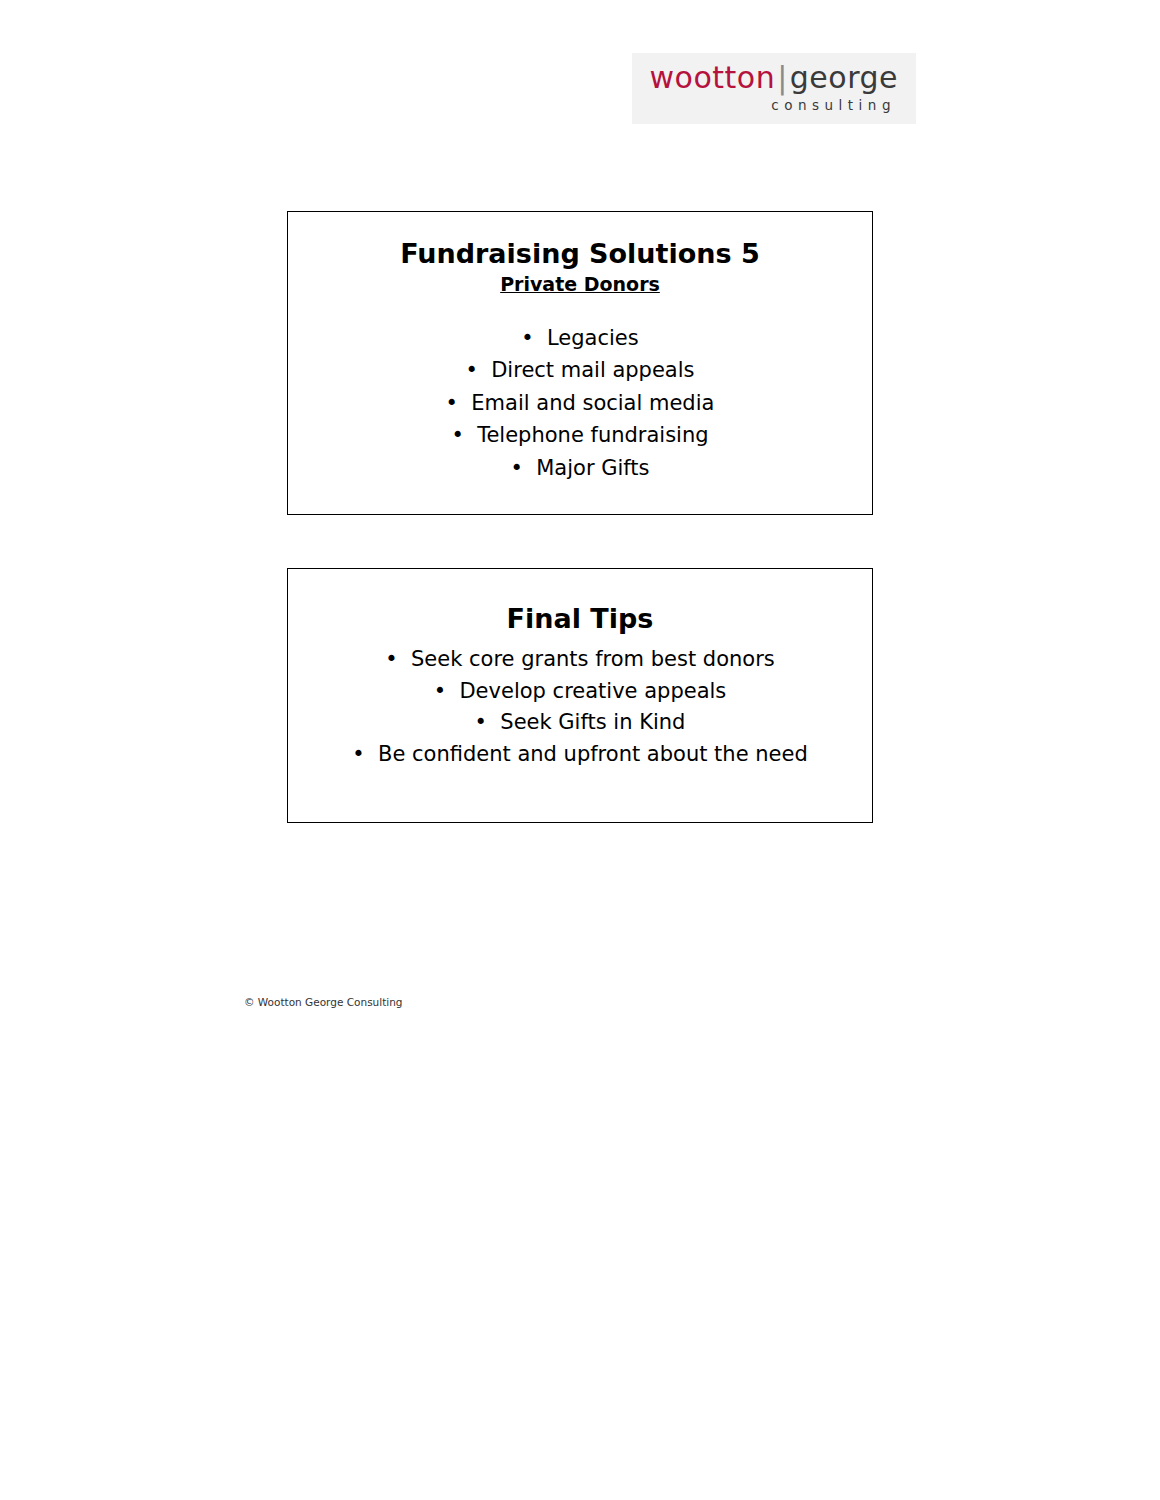wootton|george
consulting
Fundraising Solutions 5
Private Donors
Legacies
Direct mail appeals
Email and social media
Telephone fundraising
Major Gifts
Final Tips
Seek core grants from best donors
Develop creative appeals
Seek Gifts in Kind
Be confident and upfront about the need
© Wootton George Consulting